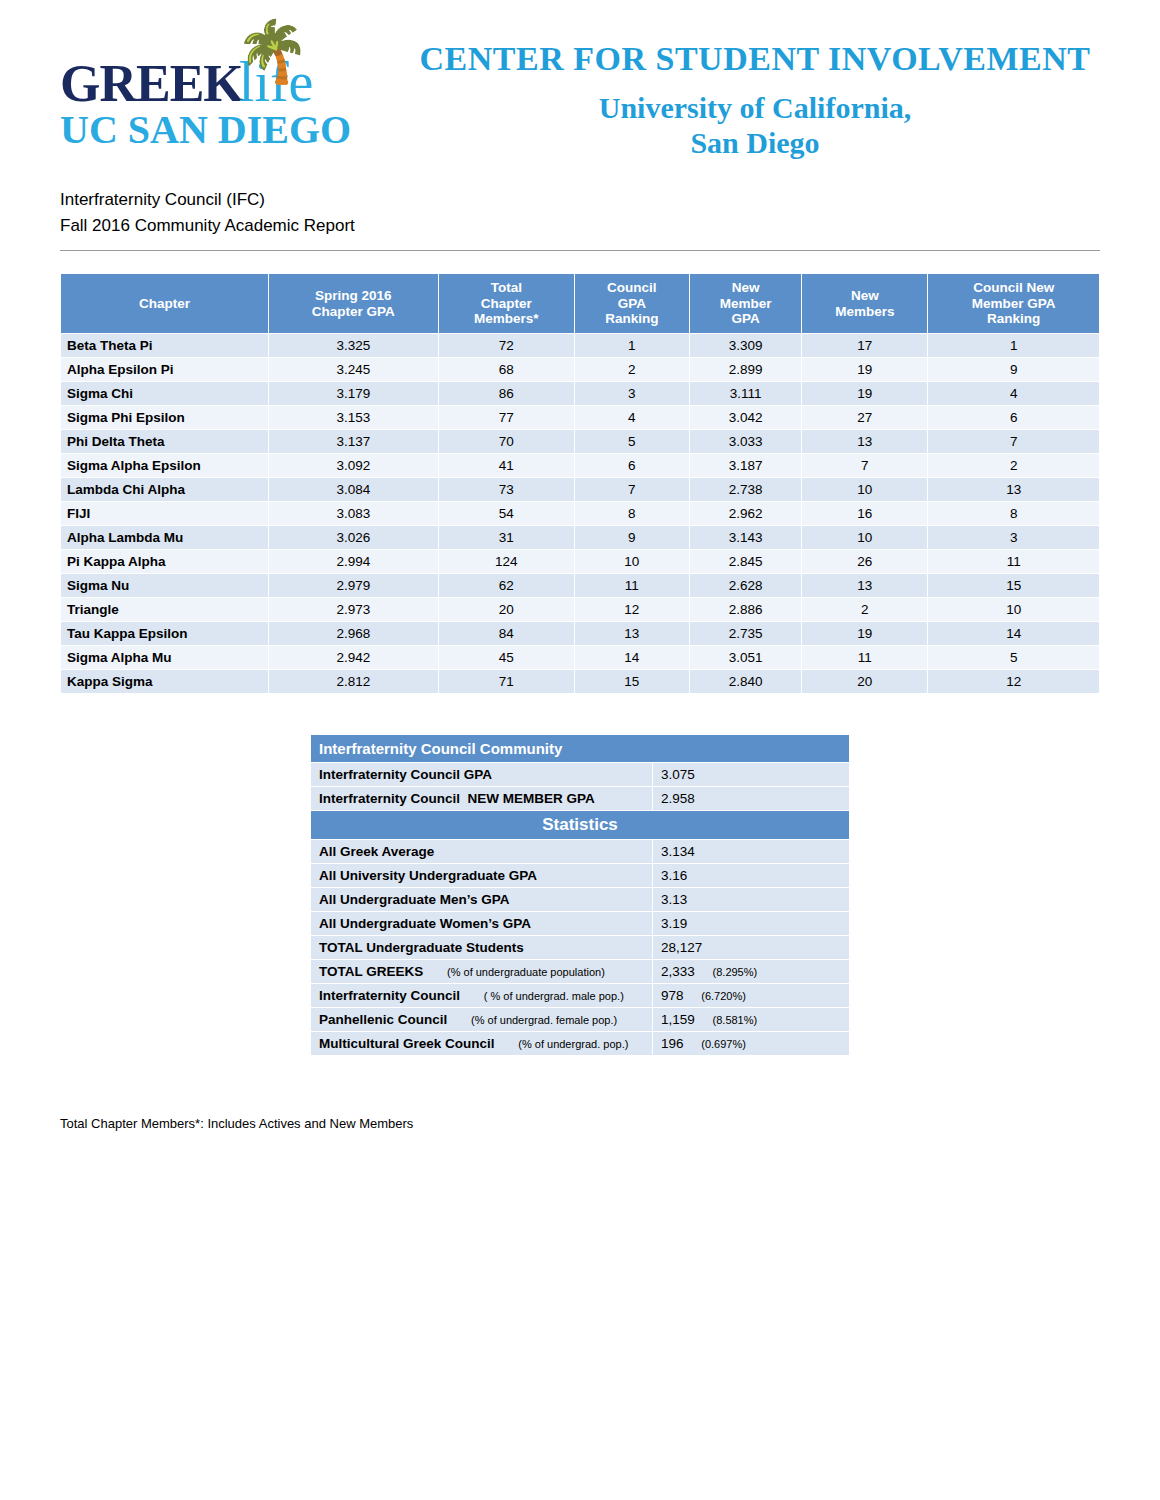🌴
GREEK life
UC SAN DIEGO
CENTER FOR STUDENT INVOLVEMENT
University of California,
San Diego
Interfraternity Council (IFC)
Fall 2016 Community Academic Report
| Chapter | Spring 2016 Chapter GPA | Total Chapter Members* | Council GPA Ranking | New Member GPA | New Members | Council New Member GPA Ranking |
| --- | --- | --- | --- | --- | --- | --- |
| Beta Theta Pi | 3.325 | 72 | 1 | 3.309 | 17 | 1 |
| Alpha Epsilon Pi | 3.245 | 68 | 2 | 2.899 | 19 | 9 |
| Sigma Chi | 3.179 | 86 | 3 | 3.111 | 19 | 4 |
| Sigma Phi Epsilon | 3.153 | 77 | 4 | 3.042 | 27 | 6 |
| Phi Delta Theta | 3.137 | 70 | 5 | 3.033 | 13 | 7 |
| Sigma Alpha Epsilon | 3.092 | 41 | 6 | 3.187 | 7 | 2 |
| Lambda Chi Alpha | 3.084 | 73 | 7 | 2.738 | 10 | 13 |
| FIJI | 3.083 | 54 | 8 | 2.962 | 16 | 8 |
| Alpha Lambda Mu | 3.026 | 31 | 9 | 3.143 | 10 | 3 |
| Pi Kappa Alpha | 2.994 | 124 | 10 | 2.845 | 26 | 11 |
| Sigma Nu | 2.979 | 62 | 11 | 2.628 | 13 | 15 |
| Triangle | 2.973 | 20 | 12 | 2.886 | 2 | 10 |
| Tau Kappa Epsilon | 2.968 | 84 | 13 | 2.735 | 19 | 14 |
| Sigma Alpha Mu | 2.942 | 45 | 14 | 3.051 | 11 | 5 |
| Kappa Sigma | 2.812 | 71 | 15 | 2.840 | 20 | 12 |
| Interfraternity Council Community |
| --- |
| Interfraternity Council GPA | 3.075 |
| Interfraternity Council NEW MEMBER GPA | 2.958 |
| Statistics |
| All Greek Average | 3.134 |
| All University Undergraduate GPA | 3.16 |
| All Undergraduate Men’s GPA | 3.13 |
| All Undergraduate Women’s GPA | 3.19 |
| TOTAL Undergraduate Students | 28,127 |
| TOTAL GREEKS (% of undergraduate population) | 2,333 (8.295%) |
| Interfraternity Council ( % of undergrad. male pop.) | 978 (6.720%) |
| Panhellenic Council (% of undergrad. female pop.) | 1,159 (8.581%) |
| Multicultural Greek Council (% of undergrad. pop.) | 196 (0.697%) |
Total Chapter Members*: Includes Actives and New Members